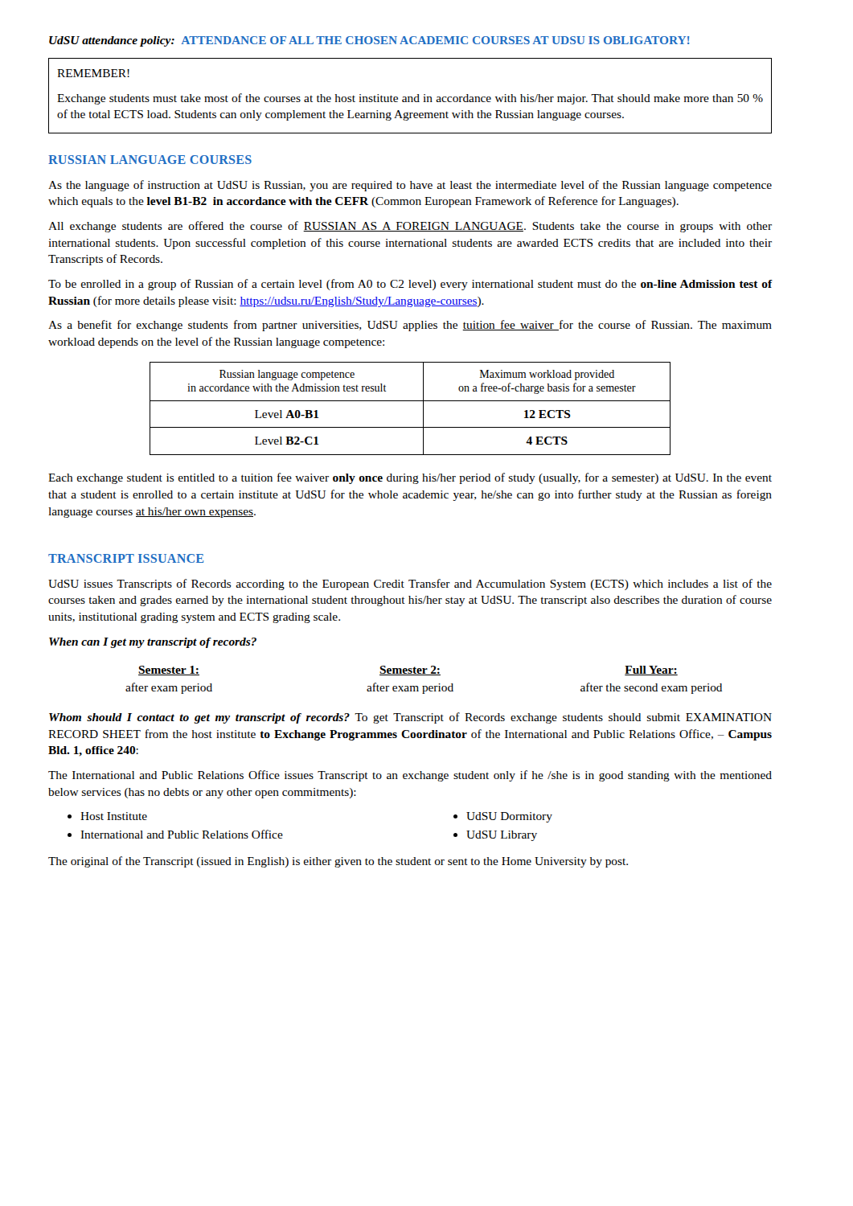UdSU attendance policy: ATTENDANCE OF ALL THE CHOSEN ACADEMIC COURSES AT UDSU IS OBLIGATORY!
REMEMBER!
Exchange students must take most of the courses at the host institute and in accordance with his/her major. That should make more than 50 % of the total ECTS load. Students can only complement the Learning Agreement with the Russian language courses.
RUSSIAN LANGUAGE COURSES
As the language of instruction at UdSU is Russian, you are required to have at least the intermediate level of the Russian language competence which equals to the level B1-B2 in accordance with the CEFR (Common European Framework of Reference for Languages).
All exchange students are offered the course of RUSSIAN AS A FOREIGN LANGUAGE. Students take the course in groups with other international students. Upon successful completion of this course international students are awarded ECTS credits that are included into their Transcripts of Records.
To be enrolled in a group of Russian of a certain level (from A0 to C2 level) every international student must do the on-line Admission test of Russian (for more details please visit: https://udsu.ru/English/Study/Language-courses).
As a benefit for exchange students from partner universities, UdSU applies the tuition fee waiver for the course of Russian. The maximum workload depends on the level of the Russian language competence:
| Russian language competence in accordance with the Admission test result | Maximum workload provided on a free-of-charge basis for a semester |
| Level A0-B1 | 12 ECTS |
| Level B2-C1 | 4 ECTS |
Each exchange student is entitled to a tuition fee waiver only once during his/her period of study (usually, for a semester) at UdSU. In the event that a student is enrolled to a certain institute at UdSU for the whole academic year, he/she can go into further study at the Russian as foreign language courses at his/her own expenses.
TRANSCRIPT ISSUANCE
UdSU issues Transcripts of Records according to the European Credit Transfer and Accumulation System (ECTS) which includes a list of the courses taken and grades earned by the international student throughout his/her stay at UdSU. The transcript also describes the duration of course units, institutional grading system and ECTS grading scale.
When can I get my transcript of records?
Semester 1: after exam period
Semester 2: after exam period
Full Year: after the second exam period
Whom should I contact to get my transcript of records? To get Transcript of Records exchange students should submit EXAMINATION RECORD SHEET from the host institute to Exchange Programmes Coordinator of the International and Public Relations Office, – Campus Bld. 1, office 240:
The International and Public Relations Office issues Transcript to an exchange student only if he /she is in good standing with the mentioned below services (has no debts or any other open commitments):
Host Institute
International and Public Relations Office
UdSU Dormitory
UdSU Library
The original of the Transcript (issued in English) is either given to the student or sent to the Home University by post.